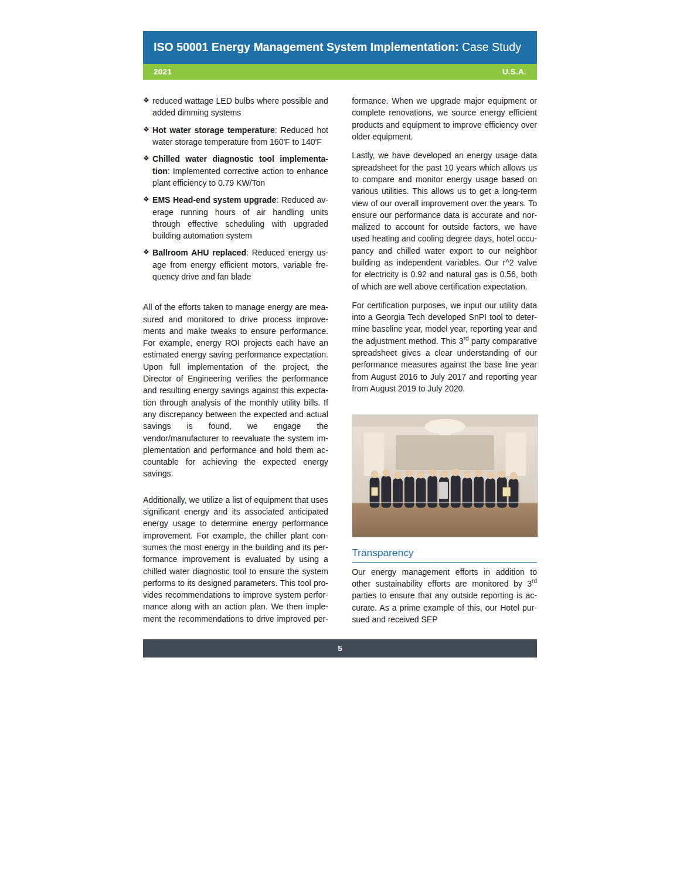ISO 50001 Energy Management System Implementation: Case Study
2021 U.S.A.
reduced wattage LED bulbs where possible and added dimming systems
Hot water storage temperature: Reduced hot water storage temperature from 160'F to 140'F
Chilled water diagnostic tool implementation: Implemented corrective action to enhance plant efficiency to 0.79 KW/Ton
EMS Head-end system upgrade: Reduced average running hours of air handling units through effective scheduling with upgraded building automation system
Ballroom AHU replaced: Reduced energy usage from energy efficient motors, variable frequency drive and fan blade
All of the efforts taken to manage energy are measured and monitored to drive process improvements and make tweaks to ensure performance. For example, energy ROI projects each have an estimated energy saving performance expectation. Upon full implementation of the project, the Director of Engineering verifies the performance and resulting energy savings against this expectation through analysis of the monthly utility bills. If any discrepancy between the expected and actual savings is found, we engage the vendor/manufacturer to reevaluate the system implementation and performance and hold them accountable for achieving the expected energy savings.
Additionally, we utilize a list of equipment that uses significant energy and its associated anticipated energy usage to determine energy performance improvement. For example, the chiller plant consumes the most energy in the building and its performance improvement is evaluated by using a chilled water diagnostic tool to ensure the system performs to its designed parameters. This tool provides recommendations to improve system performance along with an action plan. We then implement the recommendations to drive improved performance. When we upgrade major equipment or complete renovations, we source energy efficient products and equipment to improve efficiency over older equipment.
Lastly, we have developed an energy usage data spreadsheet for the past 10 years which allows us to compare and monitor energy usage based on various utilities. This allows us to get a long-term view of our overall improvement over the years. To ensure our performance data is accurate and normalized to account for outside factors, we have used heating and cooling degree days, hotel occupancy and chilled water export to our neighbor building as independent variables. Our r^2 valve for electricity is 0.92 and natural gas is 0.56, both of which are well above certification expectation.
For certification purposes, we input our utility data into a Georgia Tech developed SnPI tool to determine baseline year, model year, reporting year and the adjustment method. This 3rd party comparative spreadsheet gives a clear understanding of our performance measures against the base line year from August 2016 to July 2017 and reporting year from August 2019 to July 2020.
Transparency
Our energy management efforts in addition to other sustainability efforts are monitored by 3rd parties to ensure that any outside reporting is accurate. As a prime example of this, our Hotel pursued and received SEP
5